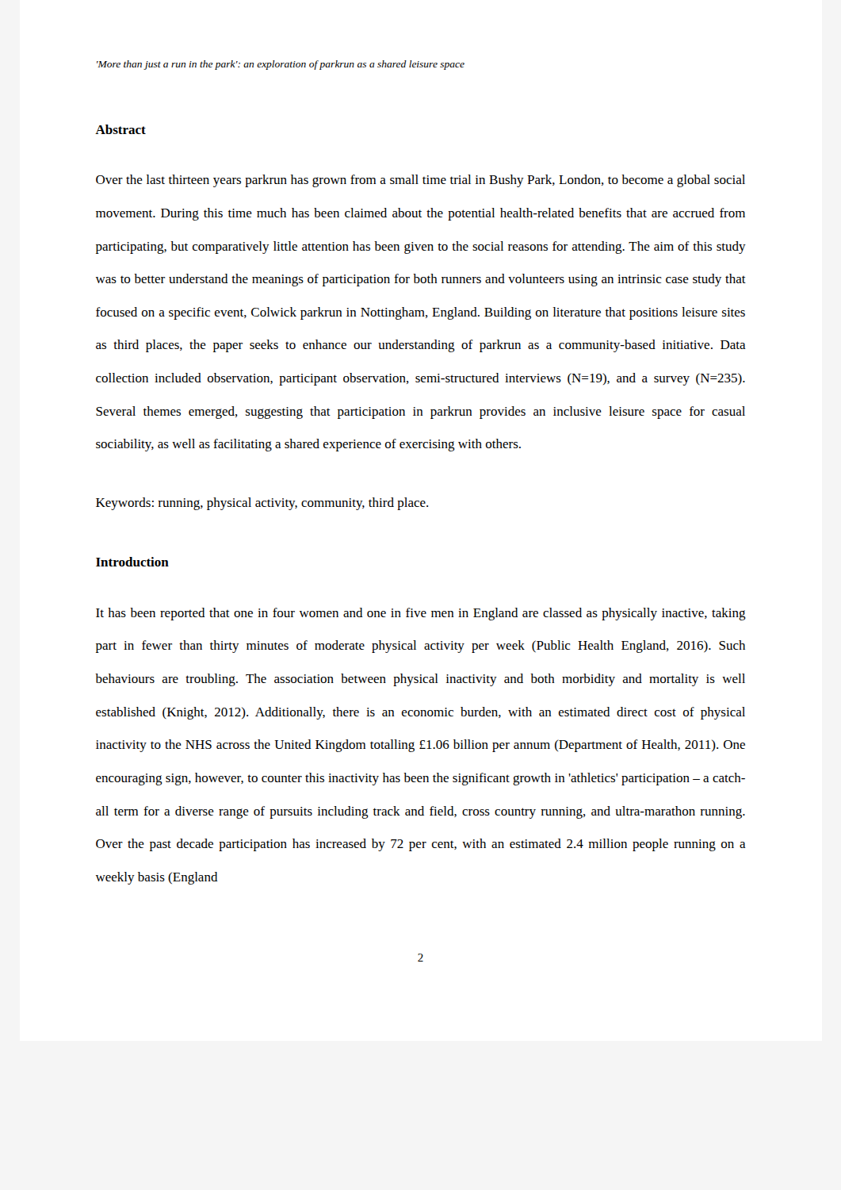'More than just a run in the park': an exploration of parkrun as a shared leisure space
Abstract
Over the last thirteen years parkrun has grown from a small time trial in Bushy Park, London, to become a global social movement. During this time much has been claimed about the potential health-related benefits that are accrued from participating, but comparatively little attention has been given to the social reasons for attending. The aim of this study was to better understand the meanings of participation for both runners and volunteers using an intrinsic case study that focused on a specific event, Colwick parkrun in Nottingham, England. Building on literature that positions leisure sites as third places, the paper seeks to enhance our understanding of parkrun as a community-based initiative. Data collection included observation, participant observation, semi-structured interviews (N=19), and a survey (N=235). Several themes emerged, suggesting that participation in parkrun provides an inclusive leisure space for casual sociability, as well as facilitating a shared experience of exercising with others.
Keywords: running, physical activity, community, third place.
Introduction
It has been reported that one in four women and one in five men in England are classed as physically inactive, taking part in fewer than thirty minutes of moderate physical activity per week (Public Health England, 2016). Such behaviours are troubling. The association between physical inactivity and both morbidity and mortality is well established (Knight, 2012). Additionally, there is an economic burden, with an estimated direct cost of physical inactivity to the NHS across the United Kingdom totalling £1.06 billion per annum (Department of Health, 2011). One encouraging sign, however, to counter this inactivity has been the significant growth in 'athletics' participation – a catch-all term for a diverse range of pursuits including track and field, cross country running, and ultra-marathon running. Over the past decade participation has increased by 72 per cent, with an estimated 2.4 million people running on a weekly basis (England
2